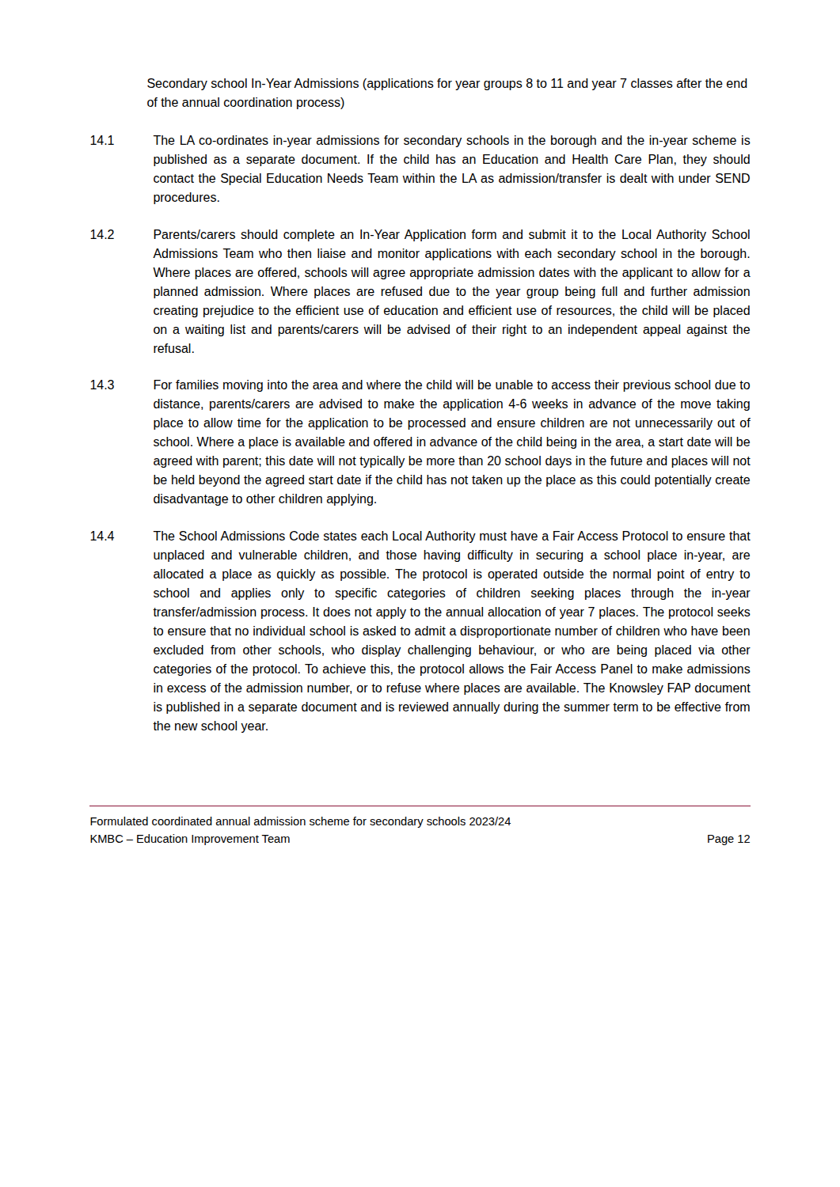Secondary school In-Year Admissions (applications for year groups 8 to 11 and year 7 classes after the end of the annual coordination process)
14.1
The LA co-ordinates in-year admissions for secondary schools in the borough and the in-year scheme is published as a separate document. If the child has an Education and Health Care Plan, they should contact the Special Education Needs Team within the LA as admission/transfer is dealt with under SEND procedures.
14.2
Parents/carers should complete an In-Year Application form and submit it to the Local Authority School Admissions Team who then liaise and monitor applications with each secondary school in the borough. Where places are offered, schools will agree appropriate admission dates with the applicant to allow for a planned admission. Where places are refused due to the year group being full and further admission creating prejudice to the efficient use of education and efficient use of resources, the child will be placed on a waiting list and parents/carers will be advised of their right to an independent appeal against the refusal.
14.3
For families moving into the area and where the child will be unable to access their previous school due to distance, parents/carers are advised to make the application 4-6 weeks in advance of the move taking place to allow time for the application to be processed and ensure children are not unnecessarily out of school. Where a place is available and offered in advance of the child being in the area, a start date will be agreed with parent; this date will not typically be more than 20 school days in the future and places will not be held beyond the agreed start date if the child has not taken up the place as this could potentially create disadvantage to other children applying.
14.4
The School Admissions Code states each Local Authority must have a Fair Access Protocol to ensure that unplaced and vulnerable children, and those having difficulty in securing a school place in-year, are allocated a place as quickly as possible. The protocol is operated outside the normal point of entry to school and applies only to specific categories of children seeking places through the in-year transfer/admission process. It does not apply to the annual allocation of year 7 places. The protocol seeks to ensure that no individual school is asked to admit a disproportionate number of children who have been excluded from other schools, who display challenging behaviour, or who are being placed via other categories of the protocol. To achieve this, the protocol allows the Fair Access Panel to make admissions in excess of the admission number, or to refuse where places are available. The Knowsley FAP document is published in a separate document and is reviewed annually during the summer term to be effective from the new school year.
Formulated coordinated annual admission scheme for secondary schools 2023/24
KMBC – Education Improvement Team
Page 12